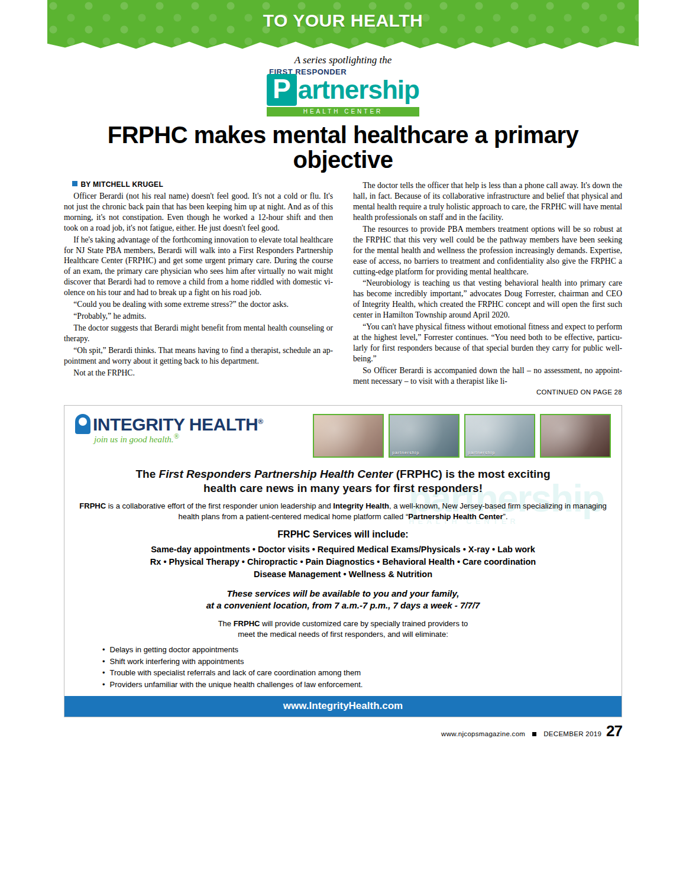TO YOUR HEALTH
A series spotlighting the
FIRST RESPONDER
Partnership
HEALTH CENTER
FRPHC makes mental healthcare a primary objective
BY MITCHELL KRUGEL
Officer Berardi (not his real name) doesn't feel good. It's not a cold or flu. It's not just the chronic back pain that has been keeping him up at night. And as of this morning, it's not constipation. Even though he worked a 12-hour shift and then took on a road job, it's not fatigue, either. He just doesn't feel good.
If he's taking advantage of the forthcoming innovation to elevate total healthcare for NJ State PBA members, Berardi will walk into a First Responders Partnership Healthcare Center (FRPHC) and get some urgent primary care. During the course of an exam, the primary care physician who sees him after virtually no wait might discover that Berardi had to remove a child from a home riddled with domestic violence on his tour and had to break up a fight on his road job.
“Could you be dealing with some extreme stress?” the doctor asks.
“Probably,” he admits.
The doctor suggests that Berardi might benefit from mental health counseling or therapy.
“Oh spit,” Berardi thinks. That means having to find a therapist, schedule an appointment and worry about it getting back to his department.
Not at the FRPHC.
The doctor tells the officer that help is less than a phone call away. It's down the hall, in fact. Because of its collaborative infrastructure and belief that physical and mental health require a truly holistic approach to care, the FRPHC will have mental health professionals on staff and in the facility.
The resources to provide PBA members treatment options will be so robust at the FRPHC that this very well could be the pathway members have been seeking for the mental health and wellness the profession increasingly demands. Expertise, ease of access, no barriers to treatment and confidentiality also give the FRPHC a cutting-edge platform for providing mental healthcare.
“Neurobiology is teaching us that vesting behavioral health into primary care has become incredibly important,” advocates Doug Forrester, chairman and CEO of Integrity Health, which created the FRPHC concept and will open the first such center in Hamilton Township around April 2020.
“You can't have physical fitness without emotional fitness and expect to perform at the highest level,” Forrester continues. “You need both to be effective, particularly for first responders because of that special burden they carry for public well-being.”
So Officer Berardi is accompanied down the hall – no assessment, no appointment necessary – to visit with a therapist like li-
CONTINUED ON PAGE 28
partnershipHEALTH CENTER
INTEGRITY HEALTH®
join us in good health.®
partnership
partnership
The First Responders Partnership Health Center (FRPHC) is the most exciting
health care news in many years for first responders!
FRPHC is a collaborative effort of the first responder union leadership and Integrity Health, a well-known, New Jersey-based firm specializing in managing health plans from a patient-centered medical home platform called “Partnership Health Center”.
FRPHC Services will include:
Same-day appointments • Doctor visits • Required Medical Exams/Physicals • X-ray • Lab work
Rx • Physical Therapy • Chiropractic • Pain Diagnostics • Behavioral Health • Care coordination
Disease Management • Wellness & Nutrition
These services will be available to you and your family,
at a convenient location, from 7 a.m.-7 p.m., 7 days a week - 7/7/7
The FRPHC will provide customized care by specially trained providers to
meet the medical needs of first responders, and will eliminate:
Delays in getting doctor appointments
Shift work interfering with appointments
Trouble with specialist referrals and lack of care coordination among them
Providers unfamiliar with the unique health challenges of law enforcement.
www.IntegrityHealth.com
www.njcopsmagazine.com DECEMBER 2019 27